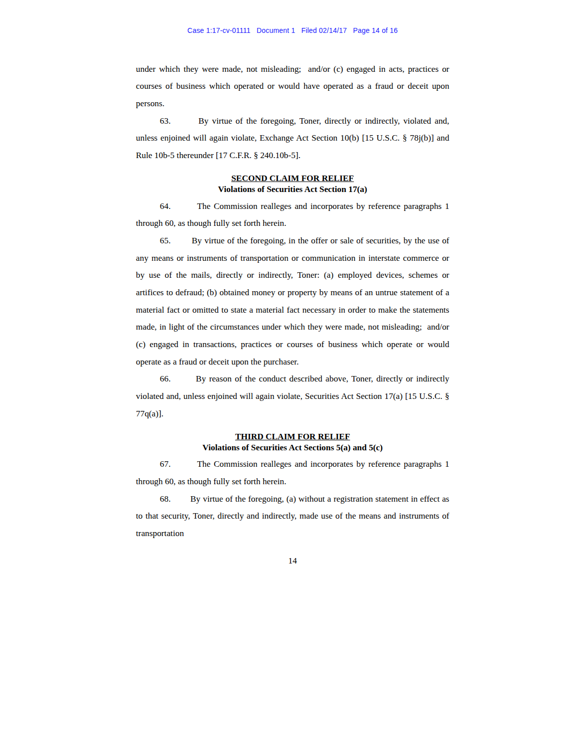Case 1:17-cv-01111 Document 1 Filed 02/14/17 Page 14 of 16
under which they were made, not misleading; and/or (c) engaged in acts, practices or courses of business which operated or would have operated as a fraud or deceit upon persons.
63. By virtue of the foregoing, Toner, directly or indirectly, violated and, unless enjoined will again violate, Exchange Act Section 10(b) [15 U.S.C. § 78j(b)] and Rule 10b-5 thereunder [17 C.F.R. § 240.10b-5].
SECOND CLAIM FOR RELIEF
Violations of Securities Act Section 17(a)
64. The Commission realleges and incorporates by reference paragraphs 1 through 60, as though fully set forth herein.
65. By virtue of the foregoing, in the offer or sale of securities, by the use of any means or instruments of transportation or communication in interstate commerce or by use of the mails, directly or indirectly, Toner: (a) employed devices, schemes or artifices to defraud; (b) obtained money or property by means of an untrue statement of a material fact or omitted to state a material fact necessary in order to make the statements made, in light of the circumstances under which they were made, not misleading; and/or (c) engaged in transactions, practices or courses of business which operate or would operate as a fraud or deceit upon the purchaser.
66. By reason of the conduct described above, Toner, directly or indirectly violated and, unless enjoined will again violate, Securities Act Section 17(a) [15 U.S.C. § 77q(a)].
THIRD CLAIM FOR RELIEF
Violations of Securities Act Sections 5(a) and 5(c)
67. The Commission realleges and incorporates by reference paragraphs 1 through 60, as though fully set forth herein.
68. By virtue of the foregoing, (a) without a registration statement in effect as to that security, Toner, directly and indirectly, made use of the means and instruments of transportation
14